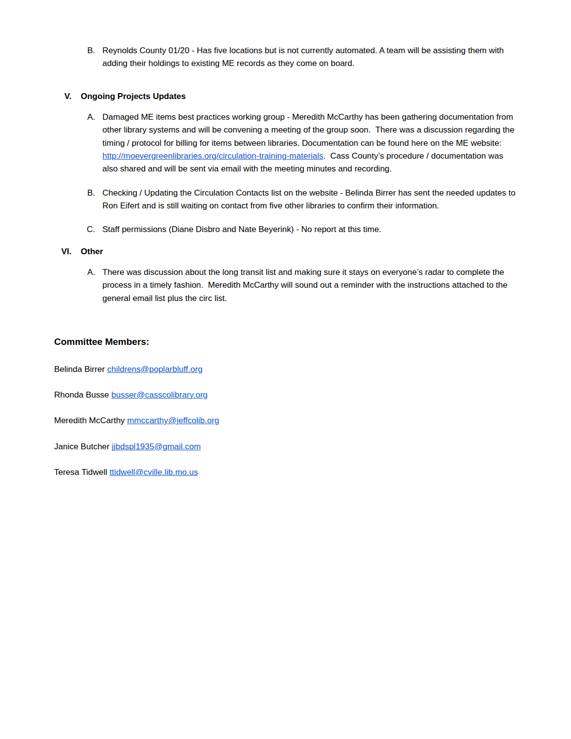Reynolds County 01/20 - Has five locations but is not currently automated. A team will be assisting them with adding their holdings to existing ME records as they come on board.
Ongoing Projects Updates
Damaged ME items best practices working group - Meredith McCarthy has been gathering documentation from other library systems and will be convening a meeting of the group soon. There was a discussion regarding the timing / protocol for billing for items between libraries. Documentation can be found here on the ME website: http://moevergreenlibraries.org/circulation-training-materials. Cass County’s procedure / documentation was also shared and will be sent via email with the meeting minutes and recording.
Checking / Updating the Circulation Contacts list on the website - Belinda Birrer has sent the needed updates to Ron Eifert and is still waiting on contact from five other libraries to confirm their information.
Staff permissions (Diane Disbro and Nate Beyerink) - No report at this time.
Other
There was discussion about the long transit list and making sure it stays on everyone’s radar to complete the process in a timely fashion. Meredith McCarthy will sound out a reminder with the instructions attached to the general email list plus the circ list.
Committee Members:
Belinda Birrer childrens@poplarbluff.org
Rhonda Busse busser@casscolibrary.org
Meredith McCarthy mmccarthy@jeffcolib.org
Janice Butcher jjbdspl1935@gmail.com
Teresa Tidwell ttidwell@cville.lib.mo.us